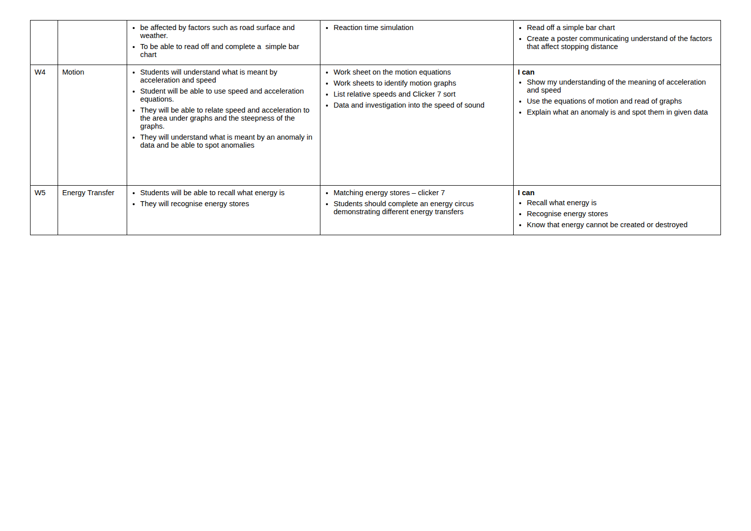| | | be affected by factors such as road surface and weather. To be able to read off and complete a simple bar chart | Reaction time simulation | Read off a simple bar chart Create a poster communicating understand of the factors that affect stopping distance |
| W4 | Motion | Students will understand what is meant by acceleration and speed Student will be able to use speed and acceleration equations. They will be able to relate speed and acceleration to the area under graphs and the steepness of the graphs. They will understand what is meant by an anomaly in data and be able to spot anomalies | Work sheet on the motion equations Work sheets to identify motion graphs List relative speeds and Clicker 7 sort Data and investigation into the speed of sound | I can Show my understanding of the meaning of acceleration and speed Use the equations of motion and read of graphs Explain what an anomaly is and spot them in given data |
| W5 | Energy Transfer | Students will be able to recall what energy is They will recognise energy stores | Matching energy stores – clicker 7 Students should complete an energy circus demonstrating different energy transfers | I can Recall what energy is Recognise energy stores Know that energy cannot be created or destroyed |